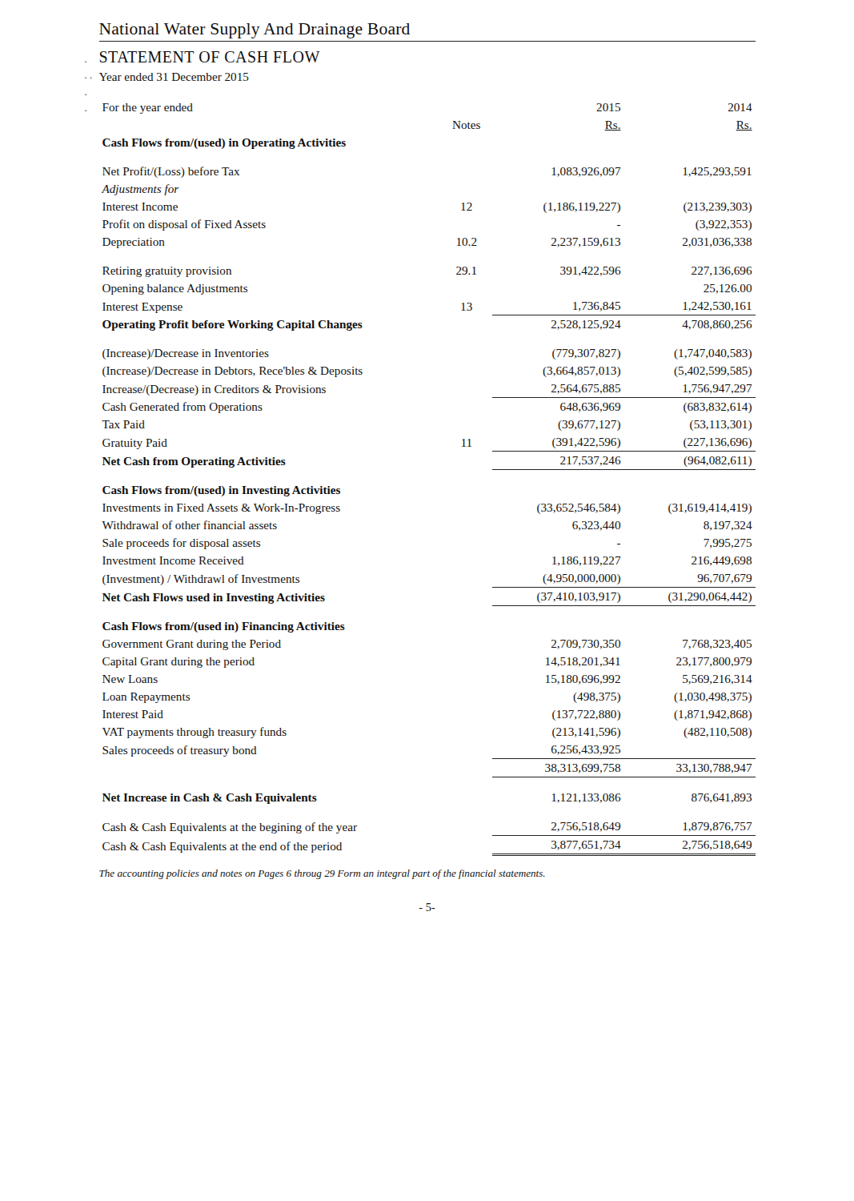.
. .
.
.
National Water Supply And Drainage Board
STATEMENT OF CASH FLOW
Year ended 31 December 2015
| For the year ended | | 2015 | 2014 |
| --- | --- | --- | --- |
| | Notes | Rs. | Rs. |
| Cash Flows from/(used) in Operating Activities | | | |
| Net Profit/(Loss) before Tax | | 1,083,926,097 | 1,425,293,591 |
| Adjustments for | | | |
| Interest Income | 12 | (1,186,119,227) | (213,239,303) |
| Profit on disposal of Fixed Assets | | - | (3,922,353) |
| Depreciation | 10.2 | 2,237,159,613 | 2,031,036,338 |
| Retiring gratuity provision | 29.1 | 391,422,596 | 227,136,696 |
| Opening balance Adjustments | | | 25,126.00 |
| Interest Expense | 13 | 1,736,845 | 1,242,530,161 |
| Operating Profit before Working Capital Changes | | 2,528,125,924 | 4,708,860,256 |
| (Increase)/Decrease in Inventories | | (779,307,827) | (1,747,040,583) |
| (Increase)/Decrease in Debtors, Rece'bles & Deposits | | (3,664,857,013) | (5,402,599,585) |
| Increase/(Decrease) in Creditors & Provisions | | 2,564,675,885 | 1,756,947,297 |
| Cash Generated from Operations | | 648,636,969 | (683,832,614) |
| Tax Paid | | (39,677,127) | (53,113,301) |
| Gratuity Paid | 11 | (391,422,596) | (227,136,696) |
| Net Cash from Operating Activities | | 217,537,246 | (964,082,611) |
| Cash Flows from/(used) in Investing Activities | | | |
| Investments in Fixed Assets & Work-In-Progress | | (33,652,546,584) | (31,619,414,419) |
| Withdrawal of other financial assets | | 6,323,440 | 8,197,324 |
| Sale proceeds for disposal assets | | - | 7,995,275 |
| Investment Income Received | | 1,186,119,227 | 216,449,698 |
| (Investment) / Withdrawl of Investments | | (4,950,000,000) | 96,707,679 |
| Net Cash Flows used in Investing Activities | | (37,410,103,917) | (31,290,064,442) |
| Cash Flows from/(used in) Financing Activities | | | |
| Government Grant during the Period | | 2,709,730,350 | 7,768,323,405 |
| Capital Grant during the period | | 14,518,201,341 | 23,177,800,979 |
| New Loans | | 15,180,696,992 | 5,569,216,314 |
| Loan Repayments | | (498,375) | (1,030,498,375) |
| Interest Paid | | (137,722,880) | (1,871,942,868) |
| VAT payments through treasury funds | | (213,141,596) | (482,110,508) |
| Sales proceeds of treasury bond | | 6,256,433,925 | |
| | | 38,313,699,758 | 33,130,788,947 |
| Net Increase in Cash & Cash Equivalents | | 1,121,133,086 | 876,641,893 |
| Cash & Cash Equivalents at the begining of the year | | 2,756,518,649 | 1,879,876,757 |
| Cash & Cash Equivalents at the end of the period | | 3,877,651,734 | 2,756,518,649 |
The accounting policies and notes on Pages 6 throug 29 Form an integral part of the financial statements.
- 5-